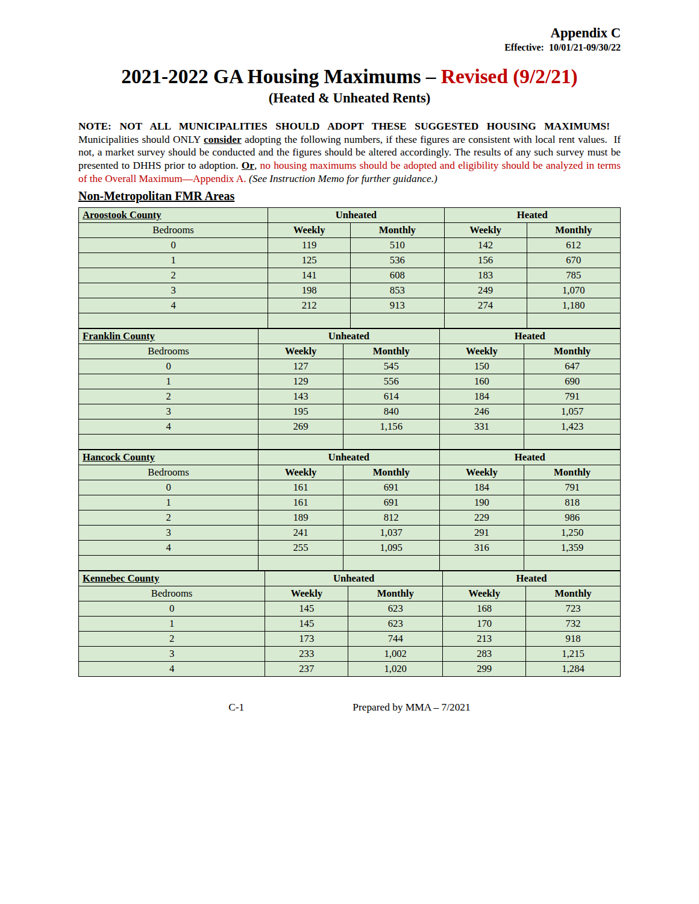Appendix C
Effective: 10/01/21-09/30/22
2021-2022 GA Housing Maximums – Revised (9/2/21)
(Heated & Unheated Rents)
NOTE: NOT ALL MUNICIPALITIES SHOULD ADOPT THESE SUGGESTED HOUSING MAXIMUMS! Municipalities should ONLY consider adopting the following numbers, if these figures are consistent with local rent values. If not, a market survey should be conducted and the figures should be altered accordingly. The results of any such survey must be presented to DHHS prior to adoption. Or, no housing maximums should be adopted and eligibility should be analyzed in terms of the Overall Maximum—Appendix A. (See Instruction Memo for further guidance.)
Non-Metropolitan FMR Areas
| Aroostook County | Unheated | Heated |
| --- | --- | --- |
| Bedrooms | Weekly | Monthly | Weekly | Monthly |
| 0 | 119 | 510 | 142 | 612 |
| 1 | 125 | 536 | 156 | 670 |
| 2 | 141 | 608 | 183 | 785 |
| 3 | 198 | 853 | 249 | 1,070 |
| 4 | 212 | 913 | 274 | 1,180 |
| Franklin County | Unheated | Heated |
| --- | --- | --- |
| Bedrooms | Weekly | Monthly | Weekly | Monthly |
| 0 | 127 | 545 | 150 | 647 |
| 1 | 129 | 556 | 160 | 690 |
| 2 | 143 | 614 | 184 | 791 |
| 3 | 195 | 840 | 246 | 1,057 |
| 4 | 269 | 1,156 | 331 | 1,423 |
| Hancock County | Unheated | Heated |
| --- | --- | --- |
| Bedrooms | Weekly | Monthly | Weekly | Monthly |
| 0 | 161 | 691 | 184 | 791 |
| 1 | 161 | 691 | 190 | 818 |
| 2 | 189 | 812 | 229 | 986 |
| 3 | 241 | 1,037 | 291 | 1,250 |
| 4 | 255 | 1,095 | 316 | 1,359 |
| Kennebec County | Unheated | Heated |
| --- | --- | --- |
| Bedrooms | Weekly | Monthly | Weekly | Monthly |
| 0 | 145 | 623 | 168 | 723 |
| 1 | 145 | 623 | 170 | 732 |
| 2 | 173 | 744 | 213 | 918 |
| 3 | 233 | 1,002 | 283 | 1,215 |
| 4 | 237 | 1,020 | 299 | 1,284 |
C-1 Prepared by MMA – 7/2021